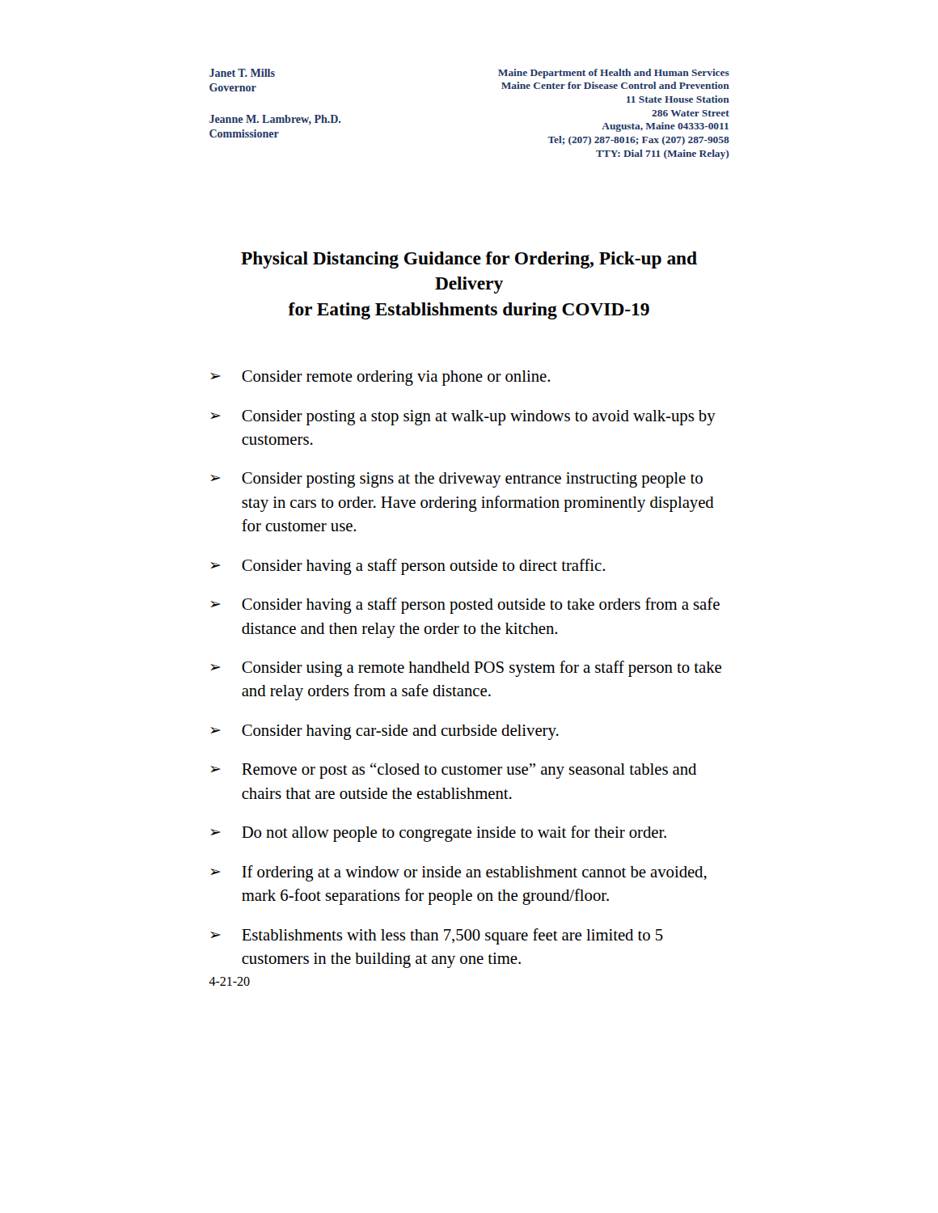| Janet T. Mills Governor Jeanne M. Lambrew, Ph.D. Commissioner | Maine Department of Health and Human Services Maine Center for Disease Control and Prevention 11 State House Station 286 Water Street Augusta, Maine 04333-0011 Tel; (207) 287-8016; Fax (207) 287-9058 TTY: Dial 711 (Maine Relay) |
Physical Distancing Guidance for Ordering, Pick-up and Delivery
for Eating Establishments during COVID-19
Consider remote ordering via phone or online.
Consider posting a stop sign at walk-up windows to avoid walk-ups by customers.
Consider posting signs at the driveway entrance instructing people to stay in cars to order. Have ordering information prominently displayed for customer use.
Consider having a staff person outside to direct traffic.
Consider having a staff person posted outside to take orders from a safe distance and then relay the order to the kitchen.
Consider using a remote handheld POS system for a staff person to take and relay orders from a safe distance.
Consider having car-side and curbside delivery.
Remove or post as “closed to customer use” any seasonal tables and chairs that are outside the establishment.
Do not allow people to congregate inside to wait for their order.
If ordering at a window or inside an establishment cannot be avoided, mark 6-foot separations for people on the ground/floor.
Establishments with less than 7,500 square feet are limited to 5 customers in the building at any one time.
4-21-20